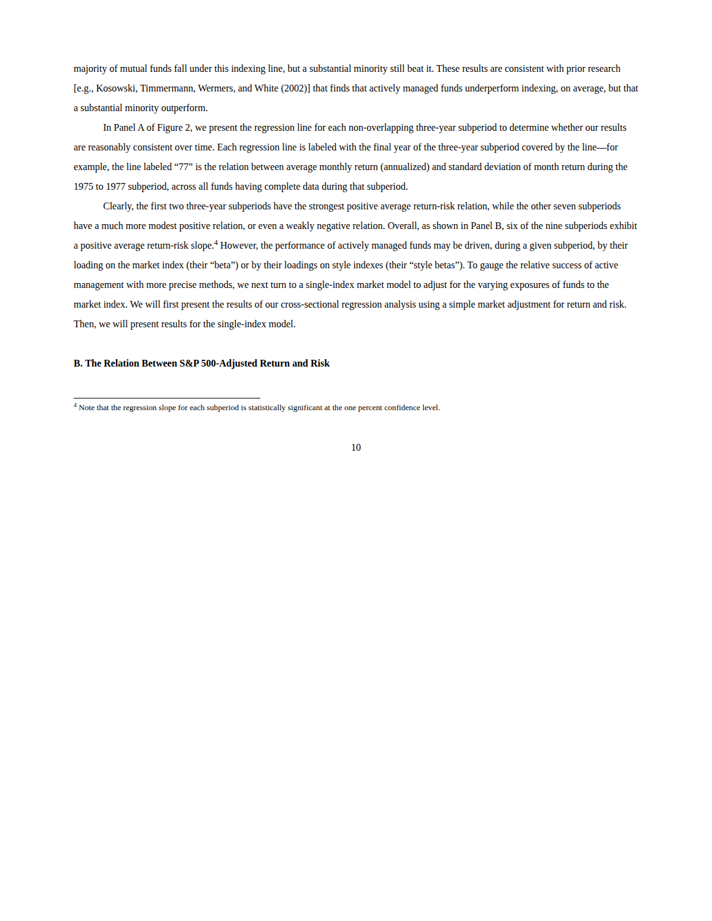majority of mutual funds fall under this indexing line, but a substantial minority still beat it. These results are consistent with prior research [e.g., Kosowski, Timmermann, Wermers, and White (2002)] that finds that actively managed funds underperform indexing, on average, but that a substantial minority outperform.
In Panel A of Figure 2, we present the regression line for each non-overlapping three-year subperiod to determine whether our results are reasonably consistent over time. Each regression line is labeled with the final year of the three-year subperiod covered by the line—for example, the line labeled “77” is the relation between average monthly return (annualized) and standard deviation of month return during the 1975 to 1977 subperiod, across all funds having complete data during that subperiod.
Clearly, the first two three-year subperiods have the strongest positive average return-risk relation, while the other seven subperiods have a much more modest positive relation, or even a weakly negative relation. Overall, as shown in Panel B, six of the nine subperiods exhibit a positive average return-risk slope.4 However, the performance of actively managed funds may be driven, during a given subperiod, by their loading on the market index (their “beta”) or by their loadings on style indexes (their “style betas”). To gauge the relative success of active management with more precise methods, we next turn to a single-index market model to adjust for the varying exposures of funds to the market index. We will first present the results of our cross-sectional regression analysis using a simple market adjustment for return and risk. Then, we will present results for the single-index model.
B. The Relation Between S&P 500-Adjusted Return and Risk
4 Note that the regression slope for each subperiod is statistically significant at the one percent confidence level.
10